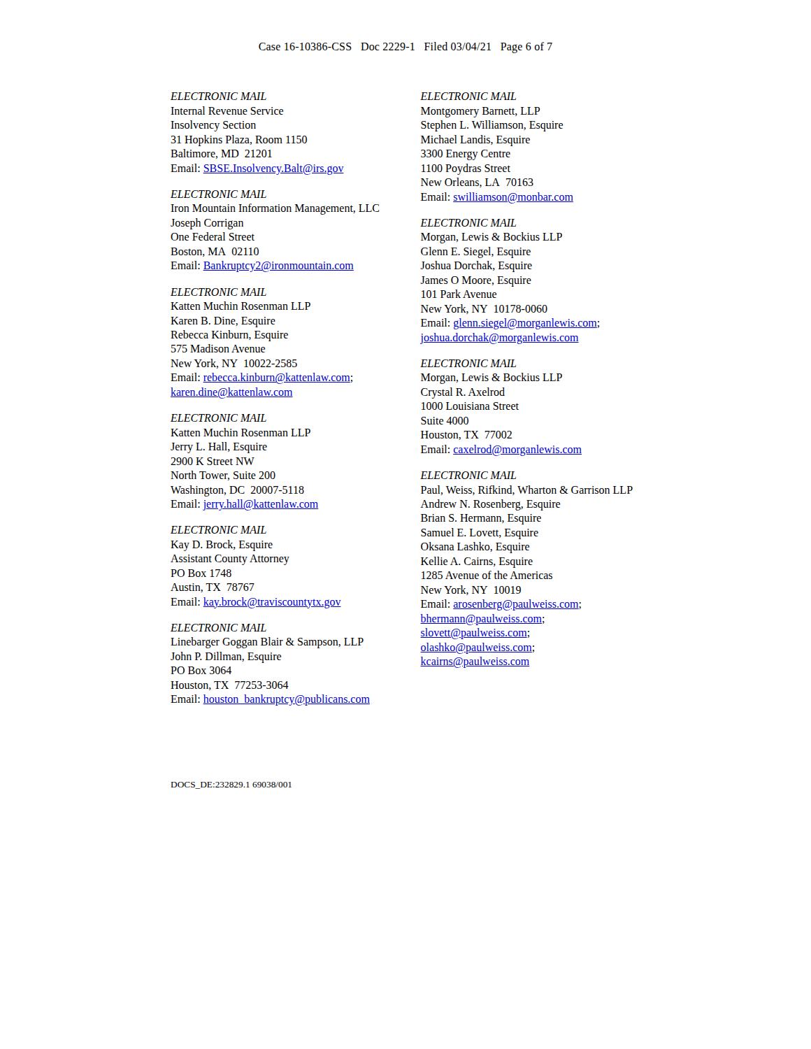Case 16-10386-CSS Doc 2229-1 Filed 03/04/21 Page 6 of 7
ELECTRONIC MAIL
Internal Revenue Service
Insolvency Section
31 Hopkins Plaza, Room 1150
Baltimore, MD 21201
Email: SBSE.Insolvency.Balt@irs.gov
ELECTRONIC MAIL
Iron Mountain Information Management, LLC
Joseph Corrigan
One Federal Street
Boston, MA 02110
Email: Bankruptcy2@ironmountain.com
ELECTRONIC MAIL
Katten Muchin Rosenman LLP
Karen B. Dine, Esquire
Rebecca Kinburn, Esquire
575 Madison Avenue
New York, NY 10022-2585
Email: rebecca.kinburn@kattenlaw.com;
karen.dine@kattenlaw.com
ELECTRONIC MAIL
Katten Muchin Rosenman LLP
Jerry L. Hall, Esquire
2900 K Street NW
North Tower, Suite 200
Washington, DC 20007-5118
Email: jerry.hall@kattenlaw.com
ELECTRONIC MAIL
Kay D. Brock, Esquire
Assistant County Attorney
PO Box 1748
Austin, TX 78767
Email: kay.brock@traviscountytx.gov
ELECTRONIC MAIL
Linebarger Goggan Blair & Sampson, LLP
John P. Dillman, Esquire
PO Box 3064
Houston, TX 77253-3064
Email: houston_bankruptcy@publicans.com
ELECTRONIC MAIL
Montgomery Barnett, LLP
Stephen L. Williamson, Esquire
Michael Landis, Esquire
3300 Energy Centre
1100 Poydras Street
New Orleans, LA 70163
Email: swilliamson@monbar.com
ELECTRONIC MAIL
Morgan, Lewis & Bockius LLP
Glenn E. Siegel, Esquire
Joshua Dorchak, Esquire
James O Moore, Esquire
101 Park Avenue
New York, NY 10178-0060
Email: glenn.siegel@morganlewis.com;
joshua.dorchak@morganlewis.com
ELECTRONIC MAIL
Morgan, Lewis & Bockius LLP
Crystal R. Axelrod
1000 Louisiana Street
Suite 4000
Houston, TX 77002
Email: caxelrod@morganlewis.com
ELECTRONIC MAIL
Paul, Weiss, Rifkind, Wharton & Garrison LLP
Andrew N. Rosenberg, Esquire
Brian S. Hermann, Esquire
Samuel E. Lovett, Esquire
Oksana Lashko, Esquire
Kellie A. Cairns, Esquire
1285 Avenue of the Americas
New York, NY 10019
Email: arosenberg@paulweiss.com;
bhermann@paulweiss.com;
slovett@paulweiss.com;
olashko@paulweiss.com;
kcairns@paulweiss.com
DOCS_DE:232829.1 69038/001